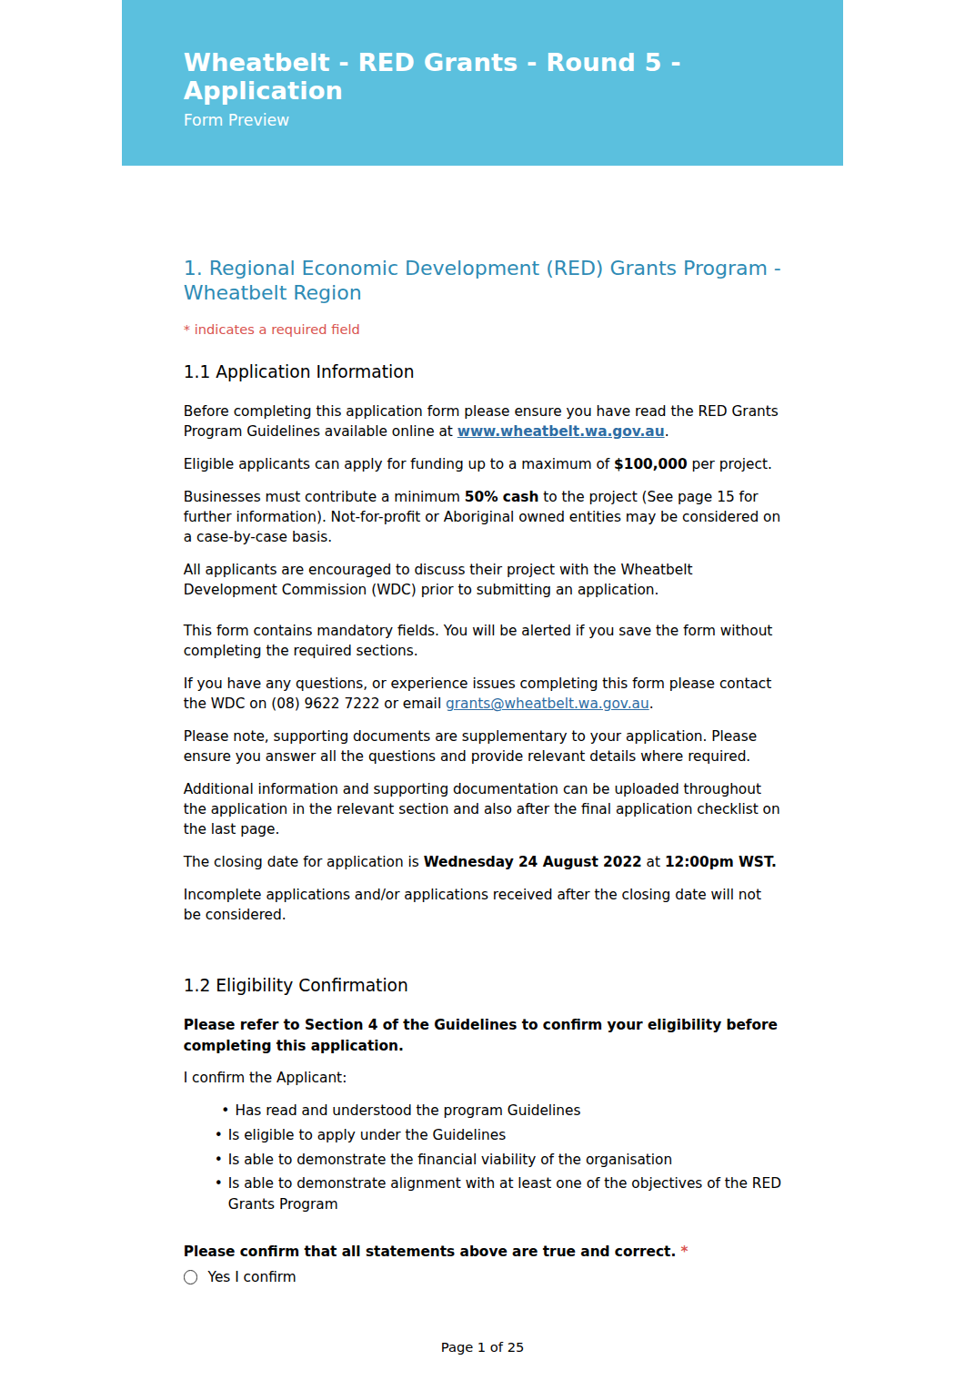Wheatbelt - RED Grants - Round 5 - Application
Form Preview
1. Regional Economic Development (RED) Grants Program - Wheatbelt Region
* indicates a required field
1.1 Application Information
Before completing this application form please ensure you have read the RED Grants Program Guidelines available online at www.wheatbelt.wa.gov.au.
Eligible applicants can apply for funding up to a maximum of $100,000 per project.
Businesses must contribute a minimum 50% cash to the project (See page 15 for further information). Not-for-profit or Aboriginal owned entities may be considered on a case-by-case basis.
All applicants are encouraged to discuss their project with the Wheatbelt Development Commission (WDC) prior to submitting an application.
This form contains mandatory fields. You will be alerted if you save the form without completing the required sections.
If you have any questions, or experience issues completing this form please contact the WDC on (08) 9622 7222 or email grants@wheatbelt.wa.gov.au.
Please note, supporting documents are supplementary to your application. Please ensure you answer all the questions and provide relevant details where required.
Additional information and supporting documentation can be uploaded throughout the application in the relevant section and also after the final application checklist on the last page.
The closing date for application is Wednesday 24 August 2022 at 12:00pm WST.
Incomplete applications and/or applications received after the closing date will not be considered.
1.2 Eligibility Confirmation
Please refer to Section 4 of the Guidelines to confirm your eligibility before completing this application.
I confirm the Applicant:
Has read and understood the program Guidelines
Is eligible to apply under the Guidelines
Is able to demonstrate the financial viability of the organisation
Is able to demonstrate alignment with at least one of the objectives of the RED Grants Program
Please confirm that all statements above are true and correct. *
Yes I confirm
Page 1 of 25